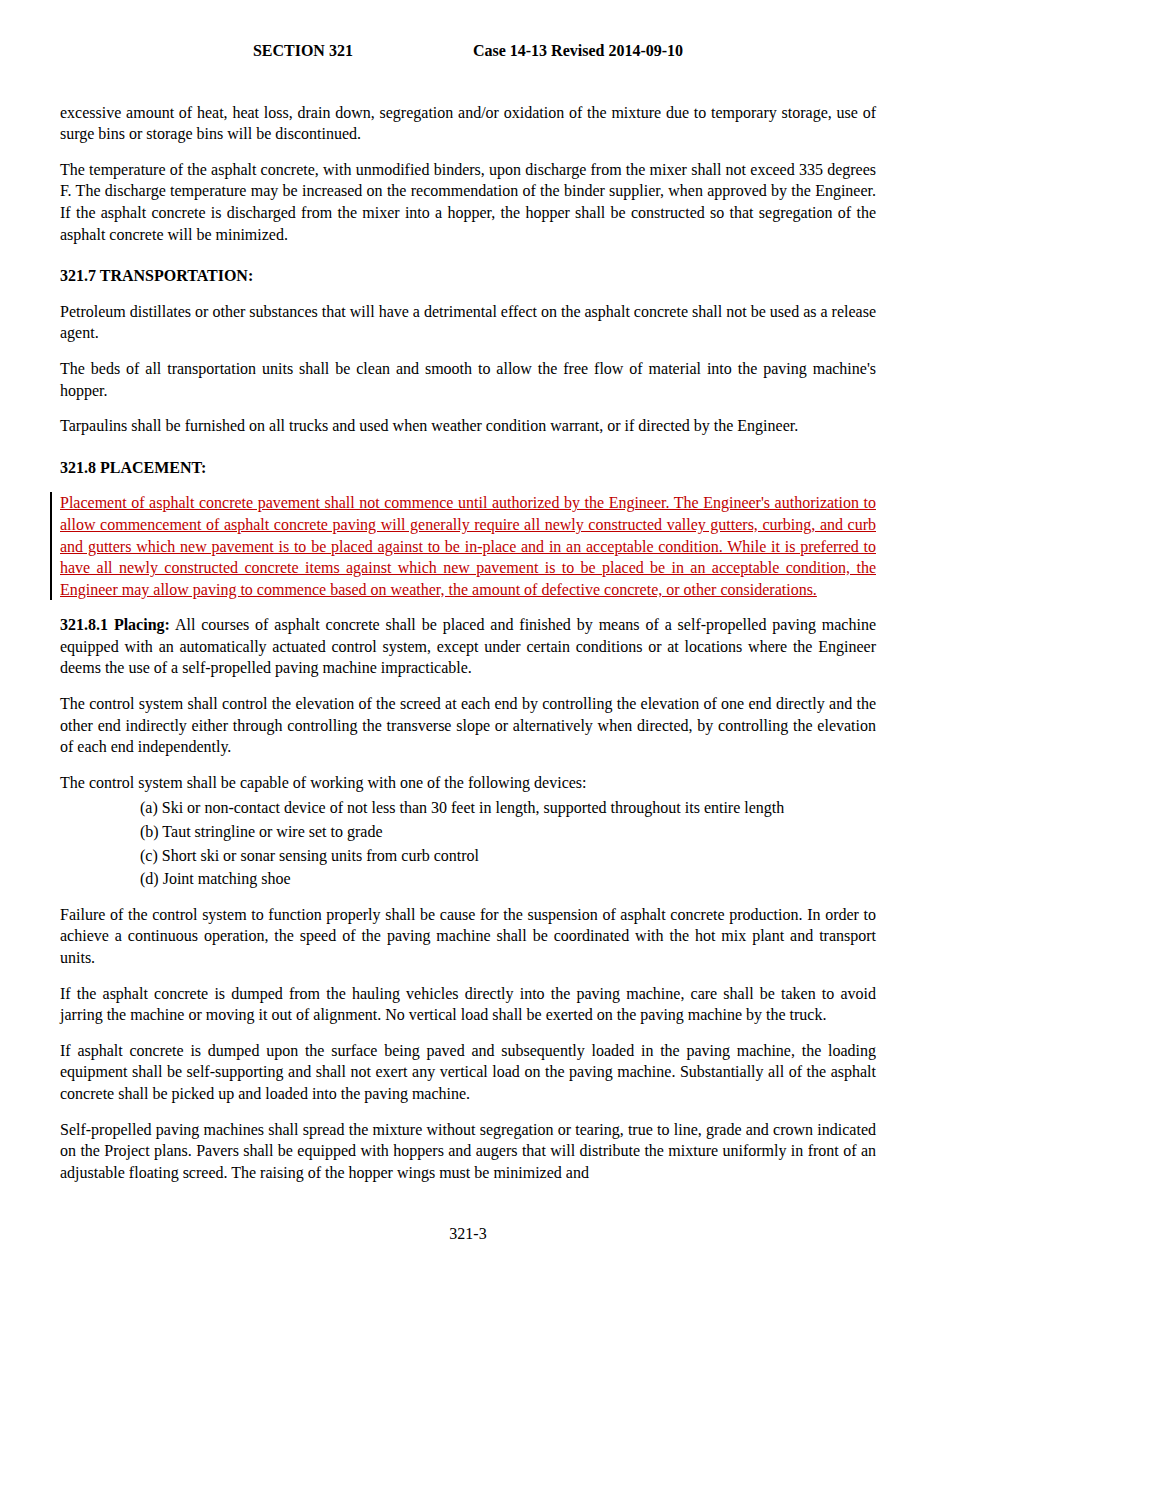SECTION 321 Case 14-13 Revised 2014-09-10
excessive amount of heat, heat loss, drain down, segregation and/or oxidation of the mixture due to temporary storage, use of surge bins or storage bins will be discontinued.
The temperature of the asphalt concrete, with unmodified binders, upon discharge from the mixer shall not exceed 335 degrees F. The discharge temperature may be increased on the recommendation of the binder supplier, when approved by the Engineer. If the asphalt concrete is discharged from the mixer into a hopper, the hopper shall be constructed so that segregation of the asphalt concrete will be minimized.
321.7 TRANSPORTATION:
Petroleum distillates or other substances that will have a detrimental effect on the asphalt concrete shall not be used as a release agent.
The beds of all transportation units shall be clean and smooth to allow the free flow of material into the paving machine's hopper.
Tarpaulins shall be furnished on all trucks and used when weather condition warrant, or if directed by the Engineer.
321.8 PLACEMENT:
Placement of asphalt concrete pavement shall not commence until authorized by the Engineer. The Engineer's authorization to allow commencement of asphalt concrete paving will generally require all newly constructed valley gutters, curbing, and curb and gutters which new pavement is to be placed against to be in-place and in an acceptable condition. While it is preferred to have all newly constructed concrete items against which new pavement is to be placed be in an acceptable condition, the Engineer may allow paving to commence based on weather, the amount of defective concrete, or other considerations.
321.8.1 Placing: All courses of asphalt concrete shall be placed and finished by means of a self-propelled paving machine equipped with an automatically actuated control system, except under certain conditions or at locations where the Engineer deems the use of a self-propelled paving machine impracticable.
The control system shall control the elevation of the screed at each end by controlling the elevation of one end directly and the other end indirectly either through controlling the transverse slope or alternatively when directed, by controlling the elevation of each end independently.
The control system shall be capable of working with one of the following devices:
(a) Ski or non-contact device of not less than 30 feet in length, supported throughout its entire length
(b) Taut stringline or wire set to grade
(c) Short ski or sonar sensing units from curb control
(d) Joint matching shoe
Failure of the control system to function properly shall be cause for the suspension of asphalt concrete production. In order to achieve a continuous operation, the speed of the paving machine shall be coordinated with the hot mix plant and transport units.
If the asphalt concrete is dumped from the hauling vehicles directly into the paving machine, care shall be taken to avoid jarring the machine or moving it out of alignment. No vertical load shall be exerted on the paving machine by the truck.
If asphalt concrete is dumped upon the surface being paved and subsequently loaded in the paving machine, the loading equipment shall be self-supporting and shall not exert any vertical load on the paving machine. Substantially all of the asphalt concrete shall be picked up and loaded into the paving machine.
Self-propelled paving machines shall spread the mixture without segregation or tearing, true to line, grade and crown indicated on the Project plans. Pavers shall be equipped with hoppers and augers that will distribute the mixture uniformly in front of an adjustable floating screed. The raising of the hopper wings must be minimized and
321-3